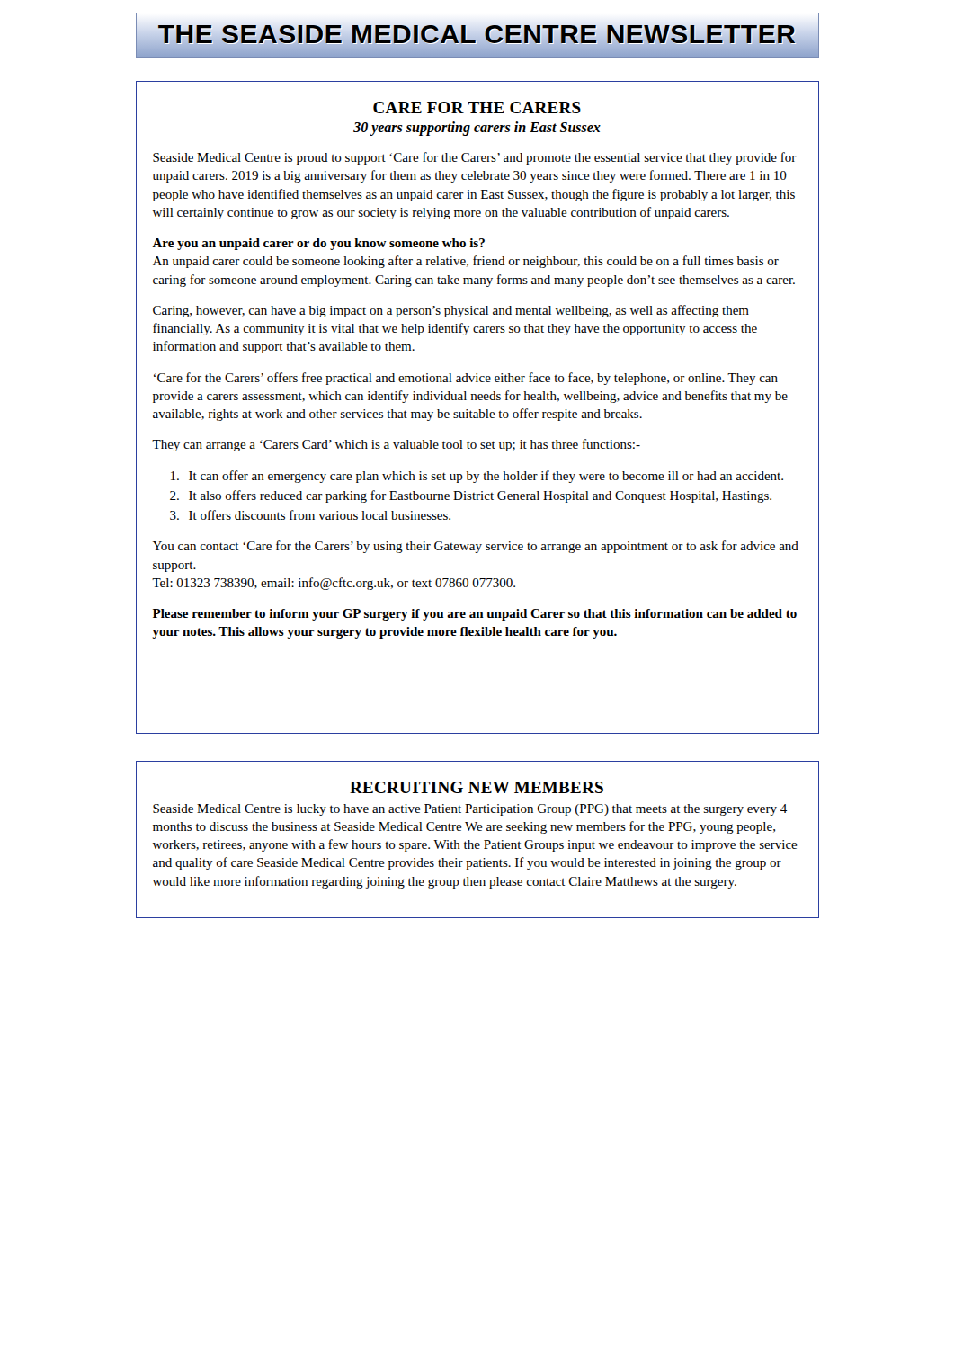THE SEASIDE MEDICAL CENTRE NEWSLETTER
CARE FOR THE CARERS
30 years supporting carers in East Sussex
Seaside Medical Centre is proud to support ‘Care for the Carers’ and promote the essential service that they provide for unpaid carers. 2019 is a big anniversary for them as they celebrate 30 years since they were formed. There are 1 in 10 people who have identified themselves as an unpaid carer in East Sussex, though the figure is probably a lot larger, this will certainly continue to grow as our society is relying more on the valuable contribution of unpaid carers.
Are you an unpaid carer or do you know someone who is?
An unpaid carer could be someone looking after a relative, friend or neighbour, this could be on a full times basis or caring for someone around employment. Caring can take many forms and many people don’t see themselves as a carer.
Caring, however, can have a big impact on a person’s physical and mental wellbeing, as well as affecting them financially. As a community it is vital that we help identify carers so that they have the opportunity to access the information and support that’s available to them.
‘Care for the Carers’ offers free practical and emotional advice either face to face, by telephone, or online. They can provide a carers assessment, which can identify individual needs for health, wellbeing, advice and benefits that my be available, rights at work and other services that may be suitable to offer respite and breaks.
They can arrange a ‘Carers Card’ which is a valuable tool to set up; it has three functions:-
It can offer an emergency care plan which is set up by the holder if they were to become ill or had an accident.
It also offers reduced car parking for Eastbourne District General Hospital and Conquest Hospital, Hastings.
It offers discounts from various local businesses.
You can contact ‘Care for the Carers’ by using their Gateway service to arrange an appointment or to ask for advice and support.
Tel: 01323 738390, email: info@cftc.org.uk, or text 07860 077300.
Please remember to inform your GP surgery if you are an unpaid Carer so that this information can be added to your notes. This allows your surgery to provide more flexible health care for you.
RECRUITING NEW MEMBERS
Seaside Medical Centre is lucky to have an active Patient Participation Group (PPG) that meets at the surgery every 4 months to discuss the business at Seaside Medical Centre We are seeking new members for the PPG, young people, workers, retirees, anyone with a few hours to spare. With the Patient Groups input we endeavour to improve the service and quality of care Seaside Medical Centre provides their patients. If you would be interested in joining the group or would like more information regarding joining the group then please contact Claire Matthews at the surgery.